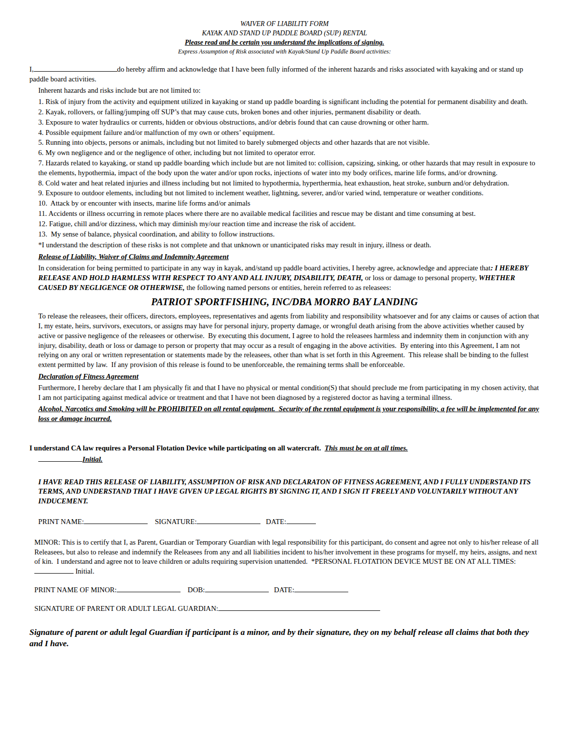WAIVER OF LIABILITY FORM
KAYAK AND STAND UP PADDLE BOARD (SUP) RENTAL
Please read and be certain you understand the implications of signing.
Express Assumption of Risk associated with Kayak/Stand Up Paddle Board activities:
I, do hereby affirm and acknowledge that I have been fully informed of the inherent hazards and risks associated with kayaking and or stand up paddle board activities.
Inherent hazards and risks include but are not limited to:
1. Risk of injury from the activity and equipment utilized in kayaking or stand up paddle boarding is significant including the potential for permanent disability and death.
2. Kayak, rollovers, or falling/jumping off SUP’s that may cause cuts, broken bones and other injuries, permanent disability or death.
3. Exposure to water hydraulics or currents, hidden or obvious obstructions, and/or debris found that can cause drowning or other harm.
4. Possible equipment failure and/or malfunction of my own or others’ equipment.
5. Running into objects, persons or animals, including but not limited to barely submerged objects and other hazards that are not visible.
6. My own negligence and or the negligence of other, including but not limited to operator error.
7. Hazards related to kayaking, or stand up paddle boarding which include but are not limited to: collision, capsizing, sinking, or other hazards that may result in exposure to the elements, hypothermia, impact of the body upon the water and/or upon rocks, injections of water into my body orifices, marine life forms, and/or drowning.
8. Cold water and heat related injuries and illness including but not limited to hypothermia, hyperthermia, heat exhaustion, heat stroke, sunburn and/or dehydration.
9. Exposure to outdoor elements, including but not limited to inclement weather, lightning, severer, and/or varied wind, temperature or weather conditions.
10. Attack by or encounter with insects, marine life forms and/or animals
11. Accidents or illness occurring in remote places where there are no available medical facilities and rescue may be distant and time consuming at best.
12. Fatigue, chill and/or dizziness, which may diminish my/our reaction time and increase the risk of accident.
13. My sense of balance, physical coordination, and ability to follow instructions.
*I understand the description of these risks is not complete and that unknown or unanticipated risks may result in injury, illness or death.
Release of Liability, Waiver of Claims and Indemnity Agreement
In consideration for being permitted to participate in any way in kayak, and/stand up paddle board activities, I hereby agree, acknowledge and appreciate that: I HEREBY RELEASE AND HOLD HARMLESS WITH RESPECT TO ANY AND ALL INJURY, DISABILITY, DEATH, or loss or damage to personal property, WHETHER CAUSED BY NEGLIGENCE OR OTHERWISE, the following named persons or entities, herein referred to as releasees:
PATRIOT SPORTFISHING, INC/DBA MORRO BAY LANDING
To release the releasees, their officers, directors, employees, representatives and agents from liability and responsibility whatsoever and for any claims or causes of action that I, my estate, heirs, survivors, executors, or assigns may have for personal injury, property damage, or wrongful death arising from the above activities whether caused by active or passive negligence of the releasees or otherwise. By executing this document, I agree to hold the releasees harmless and indemnity them in conjunction with any injury, disability, death or loss or damage to person or property that may occur as a result of engaging in the above activities. By entering into this Agreement, I am not relying on any oral or written representation or statements made by the releasees, other than what is set forth in this Agreement. This release shall be binding to the fullest extent permitted by law. If any provision of this release is found to be unenforceable, the remaining terms shall be enforceable.
Declaration of Fitness Agreement
Furthermore, I hereby declare that I am physically fit and that I have no physical or mental condition(S) that should preclude me from participating in my chosen activity, that I am not participating against medical advice or treatment and that I have not been diagnosed by a registered doctor as having a terminal illness.
Alcohol, Narcotics and Smoking will be PROHIBITED on all rental equipment. Security of the rental equipment is your responsibility, a fee will be implemented for any loss or damage incurred.
I understand CA law requires a Personal Flotation Device while participating on all watercraft. This must be on at all times.
Initial.
I HAVE READ THIS RELEASE OF LIABILITY, ASSUMPTION OF RISK AND DECLARATON OF FITNESS AGREEMENT, AND I FULLY UNDERSTAND ITS TERMS, AND UNDERSTAND THAT I HAVE GIVEN UP LEGAL RIGHTS BY SIGNING IT, AND I SIGN IT FREELY AND VOLUNTARILY WITHOUT ANY INDUCEMENT.
PRINT NAME: SIGNATURE: DATE:
MINOR: This is to certify that I, as Parent, Guardian or Temporary Guardian with legal responsibility for this participant, do consent and agree not only to his/her release of all Releasees, but also to release and indemnify the Releasees from any and all liabilities incident to his/her involvement in these programs for myself, my heirs, assigns, and next of kin. I understand and agree not to leave children or adults requiring supervision unattended. *PERSONAL FLOTATION DEVICE MUST BE ON AT ALL TIMES: Initial.
PRINT NAME OF MINOR: DOB: DATE:
SIGNATURE OF PARENT OR ADULT LEGAL GUARDIAN:
Signature of parent or adult legal Guardian if participant is a minor, and by their signature, they on my behalf release all claims that both they and I have.